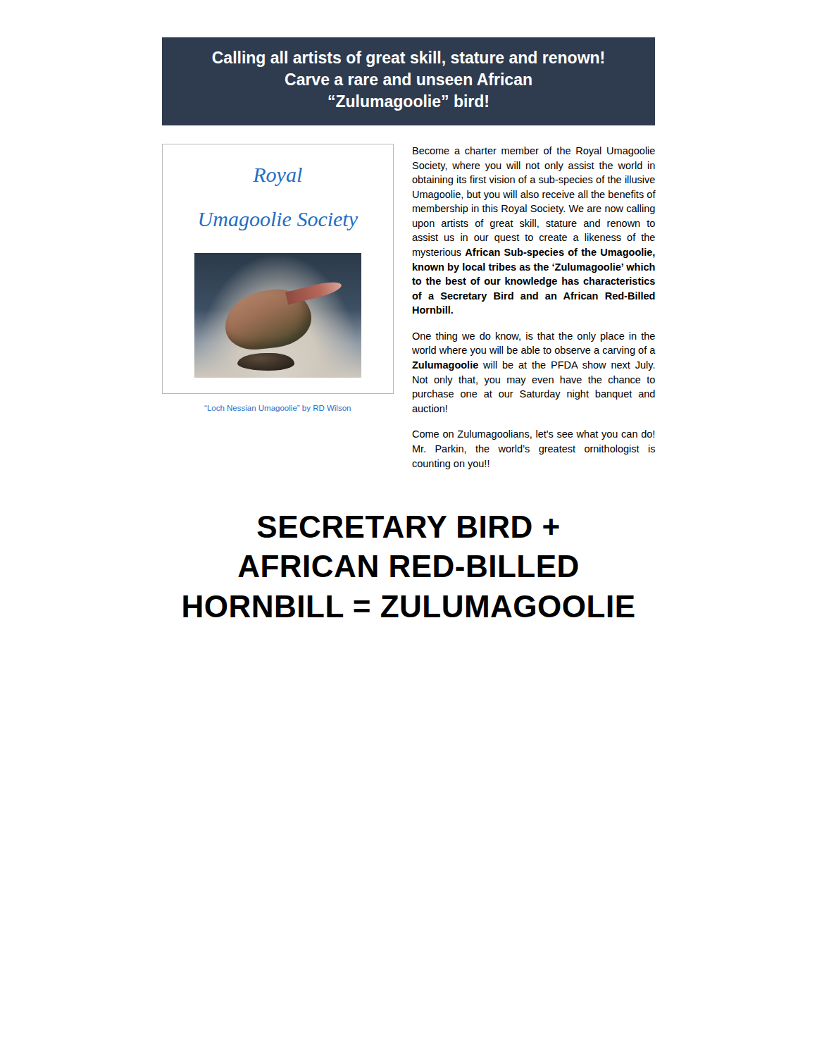Calling all artists of great skill, stature and renown!
Carve a rare and unseen African
“Zulumagoolie” bird!
Royal Umagoolie Society
“Loch Nessian Umagoolie” by RD Wilson
Become a charter member of the Royal Umagoolie Society, where you will not only assist the world in obtaining its first vision of a sub-species of the illusive Umagoolie, but you will also receive all the benefits of membership in this Royal Society. We are now calling upon artists of great skill, stature and renown to assist us in our quest to create a likeness of the mysterious African Sub-species of the Umagoolie, known by local tribes as the ‘Zulumagoolie’ which to the best of our knowledge has characteristics of a Secretary Bird and an African Red-Billed Hornbill.
One thing we do know, is that the only place in the world where you will be able to observe a carving of a Zulumagoolie will be at the PFDA show next July. Not only that, you may even have the chance to purchase one at our Saturday night banquet and auction!
Come on Zulumagoolians, let's see what you can do! Mr. Parkin, the world’s greatest ornithologist is counting on you!!
SECRETARY BIRD +
AFRICAN RED-BILLED
HORNBILL = ZULUMAGOOLIE